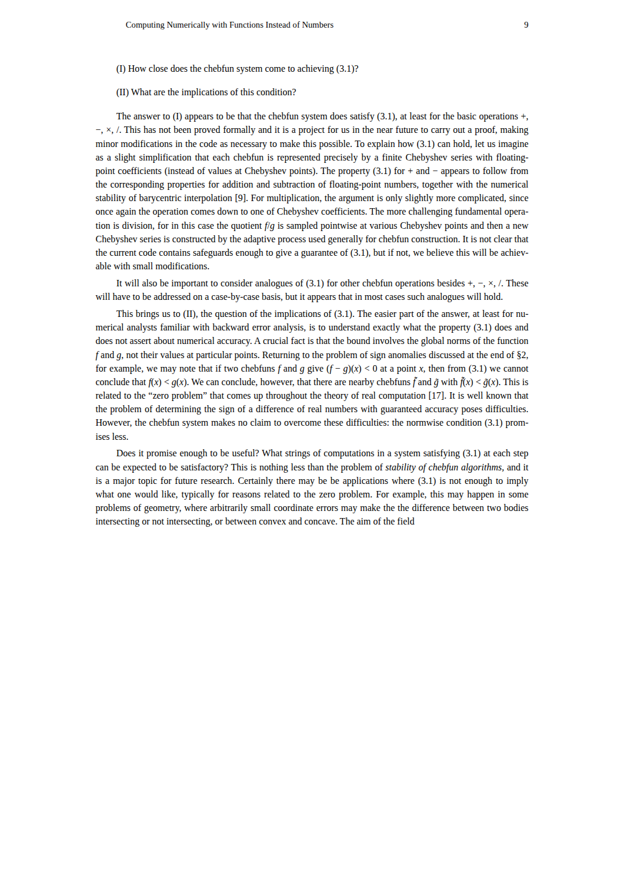Computing Numerically with Functions Instead of Numbers 9
(I) How close does the chebfun system come to achieving (3.1)?
(II) What are the implications of this condition?
The answer to (I) appears to be that the chebfun system does satisfy (3.1), at least for the basic operations +, −, ×, /. This has not been proved formally and it is a project for us in the near future to carry out a proof, making minor modifications in the code as necessary to make this possible. To explain how (3.1) can hold, let us imagine as a slight simplification that each chebfun is represented precisely by a finite Chebyshev series with floating-point coefficients (instead of values at Chebyshev points). The property (3.1) for + and − appears to follow from the corresponding properties for addition and subtraction of floating-point numbers, together with the numerical stability of barycentric interpolation [9]. For multiplication, the argument is only slightly more complicated, since once again the operation comes down to one of Chebyshev coefficients. The more challenging fundamental operation is division, for in this case the quotient f/g is sampled pointwise at various Chebyshev points and then a new Chebyshev series is constructed by the adaptive process used generally for chebfun construction. It is not clear that the current code contains safeguards enough to give a guarantee of (3.1), but if not, we believe this will be achievable with small modifications.
It will also be important to consider analogues of (3.1) for other chebfun operations besides +, −, ×, /. These will have to be addressed on a case-by-case basis, but it appears that in most cases such analogues will hold.
This brings us to (II), the question of the implications of (3.1). The easier part of the answer, at least for numerical analysts familiar with backward error analysis, is to understand exactly what the property (3.1) does and does not assert about numerical accuracy. A crucial fact is that the bound involves the global norms of the function f and g, not their values at particular points. Returning to the problem of sign anomalies discussed at the end of §2, for example, we may note that if two chebfuns f and g give (f − g)(x) < 0 at a point x, then from (3.1) we cannot conclude that f(x) < g(x). We can conclude, however, that there are nearby chebfuns f̃ and g̃ with f̃(x) < g̃(x). This is related to the “zero problem” that comes up throughout the theory of real computation [17]. It is well known that the problem of determining the sign of a difference of real numbers with guaranteed accuracy poses difficulties. However, the chebfun system makes no claim to overcome these difficulties: the normwise condition (3.1) promises less.
Does it promise enough to be useful? What strings of computations in a system satisfying (3.1) at each step can be expected to be satisfactory? This is nothing less than the problem of stability of chebfun algorithms, and it is a major topic for future research. Certainly there may be be applications where (3.1) is not enough to imply what one would like, typically for reasons related to the zero problem. For example, this may happen in some problems of geometry, where arbitrarily small coordinate errors may make the the difference between two bodies intersecting or not intersecting, or between convex and concave. The aim of the field